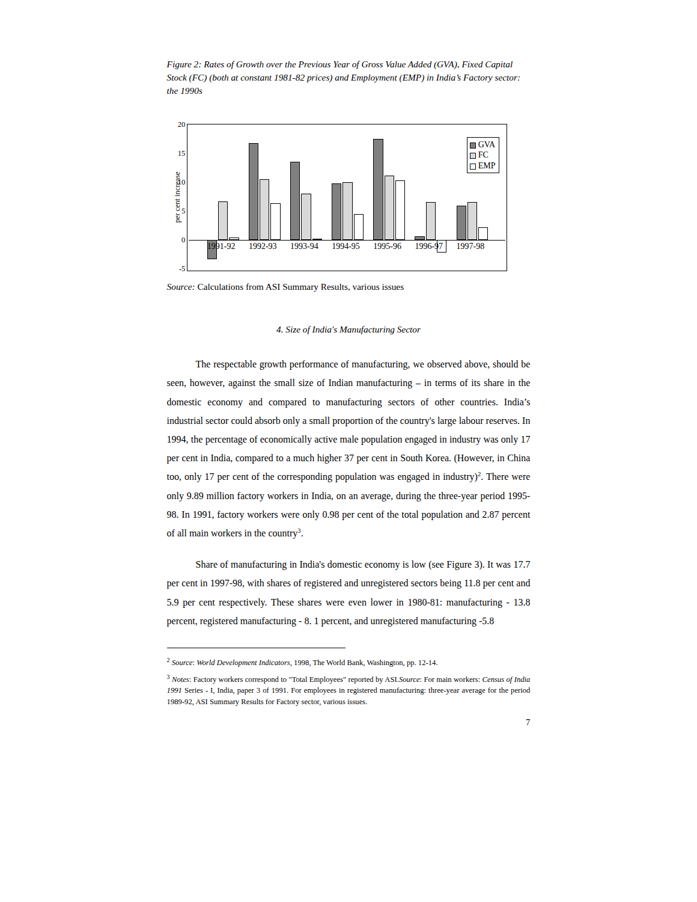Figure 2: Rates of Growth over the Previous Year of Gross Value Added (GVA), Fixed Capital Stock (FC) (both at constant 1981-82 prices) and Employment (EMP) in India’s Factory sector: the 1990s
per cent increase
20
15
10
5
0
-5
GVA
FC
EMP
1991-92
1992-93
1993-94
1994-95
1995-96
1996-97
1997-98
Source: Calculations from ASI Summary Results, various issues
4. Size of India's Manufacturing Sector
The respectable growth performance of manufacturing, we observed above, should be seen, however, against the small size of Indian manufacturing – in terms of its share in the domestic economy and compared to manufacturing sectors of other countries. India’s industrial sector could absorb only a small proportion of the country's large labour reserves. In 1994, the percentage of economically active male population engaged in industry was only 17 per cent in India, compared to a much higher 37 per cent in South Korea. (However, in China too, only 17 per cent of the corresponding population was engaged in industry)2. There were only 9.89 million factory workers in India, on an average, during the three-year period 1995- 98. In 1991, factory workers were only 0.98 per cent of the total population and 2.87 percent of all main workers in the country3.
Share of manufacturing in India's domestic economy is low (see Figure 3). It was 17.7 per cent in 1997-98, with shares of registered and unregistered sectors being 11.8 per cent and 5.9 per cent respectively. These shares were even lower in 1980-81: manufacturing - 13.8 percent, registered manufacturing - 8. 1 percent, and unregistered manufacturing -5.8
2 Source: World Development Indicators, 1998, The World Bank, Washington, pp. 12-14.
3 Notes: Factory workers correspond to "Total Employees" reported by ASI.Source: For main workers: Census of India 1991 Series - I, India, paper 3 of 1991. For employees in registered manufacturing: three-year average for the period 1989-92, ASI Summary Results for Factory sector, various issues.
7